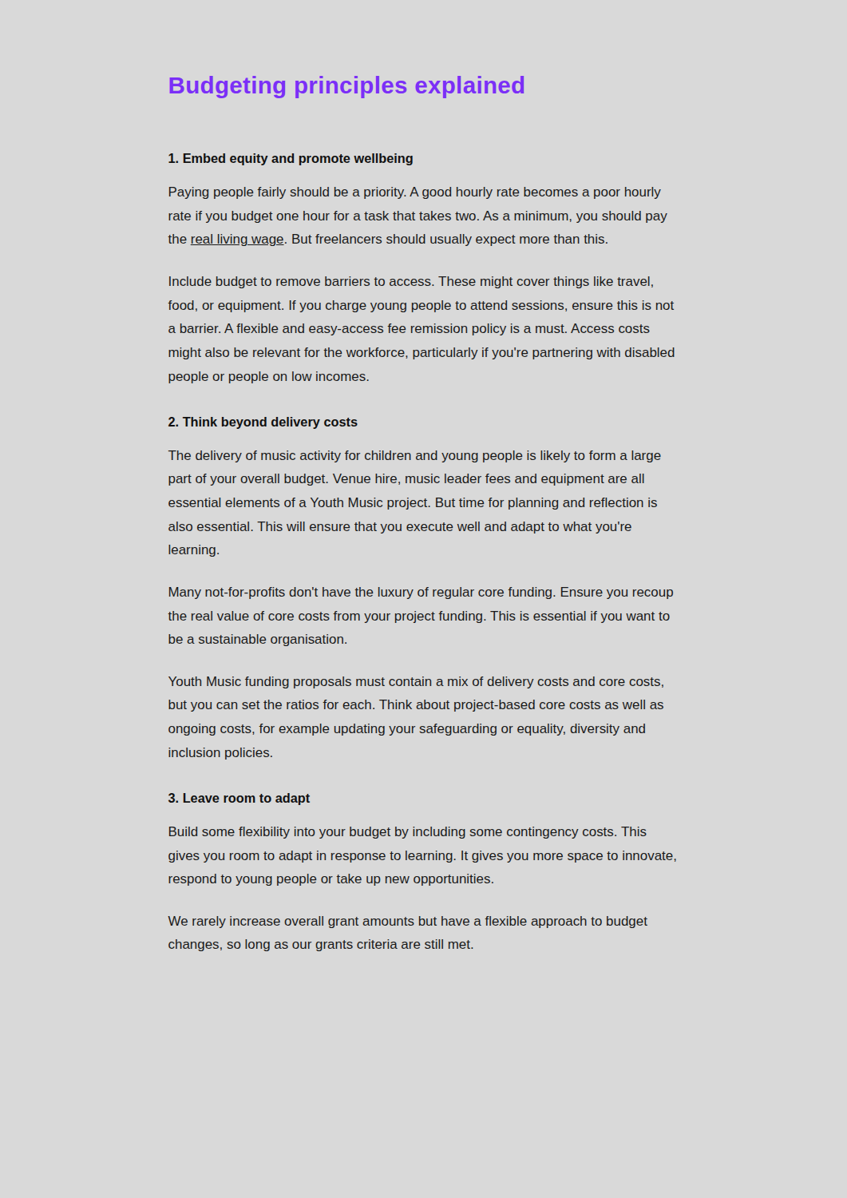Budgeting principles explained
1. Embed equity and promote wellbeing
Paying people fairly should be a priority. A good hourly rate becomes a poor hourly rate if you budget one hour for a task that takes two. As a minimum, you should pay the real living wage. But freelancers should usually expect more than this.
Include budget to remove barriers to access. These might cover things like travel, food, or equipment. If you charge young people to attend sessions, ensure this is not a barrier. A flexible and easy-access fee remission policy is a must. Access costs might also be relevant for the workforce, particularly if you're partnering with disabled people or people on low incomes.
2. Think beyond delivery costs
The delivery of music activity for children and young people is likely to form a large part of your overall budget. Venue hire, music leader fees and equipment are all essential elements of a Youth Music project. But time for planning and reflection is also essential. This will ensure that you execute well and adapt to what you're learning.
Many not-for-profits don't have the luxury of regular core funding. Ensure you recoup the real value of core costs from your project funding. This is essential if you want to be a sustainable organisation.
Youth Music funding proposals must contain a mix of delivery costs and core costs, but you can set the ratios for each. Think about project-based core costs as well as ongoing costs, for example updating your safeguarding or equality, diversity and inclusion policies.
3. Leave room to adapt
Build some flexibility into your budget by including some contingency costs. This gives you room to adapt in response to learning. It gives you more space to innovate, respond to young people or take up new opportunities.
We rarely increase overall grant amounts but have a flexible approach to budget changes, so long as our grants criteria are still met.